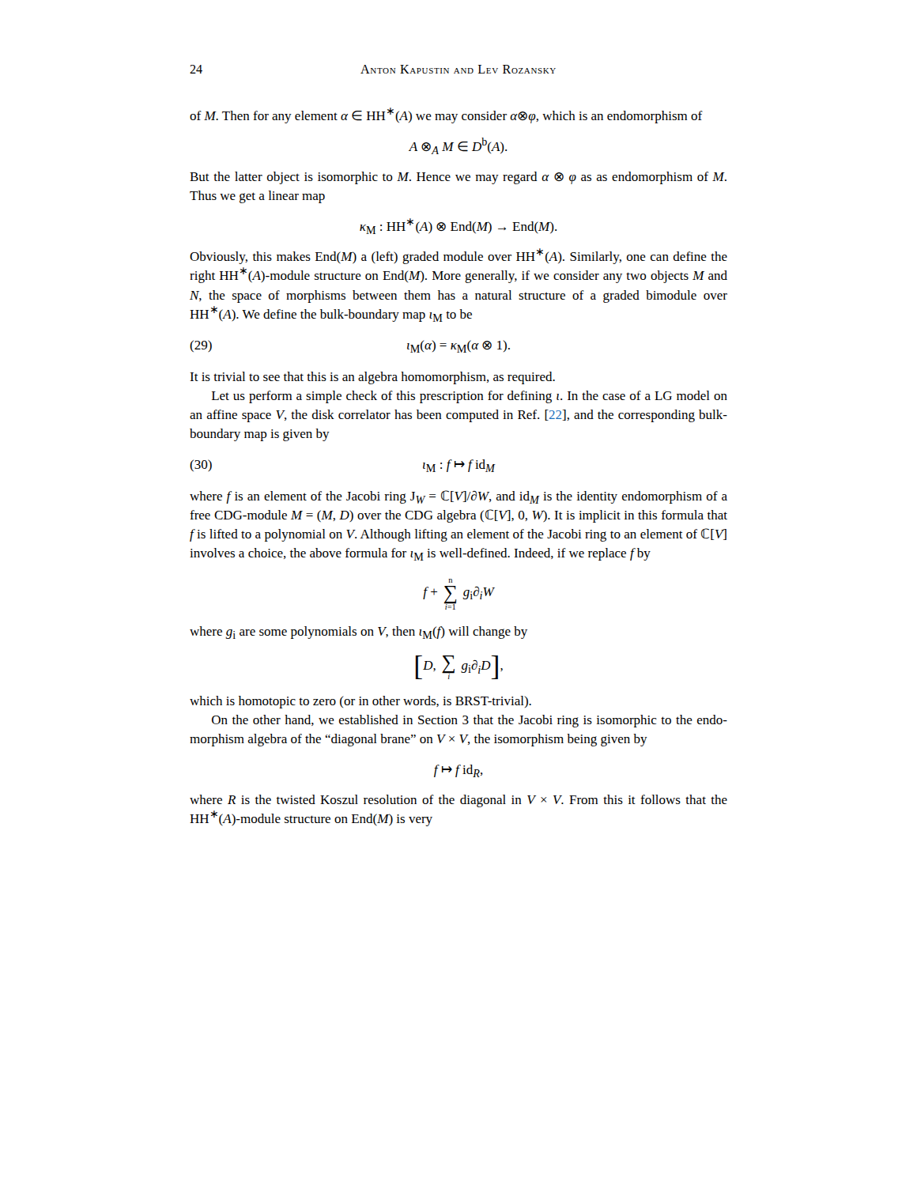24 Anton Kapustin and Lev Rozansky
of M. Then for any element α ∈ HH∗(A) we may consider α⊗φ, which is an endomorphism of
A ⊗A M ∈ Db(A).
But the latter object is isomorphic to M. Hence we may regard α ⊗ φ as as endomorphism of M. Thus we get a linear map
κM : HH∗(A) ⊗ End(M) → End(M).
Obviously, this makes End(M) a (left) graded module over HH∗(A). Similarly, one can define the right HH∗(A)-module structure on End(M). More generally, if we consider any two objects M and N, the space of morphisms between them has a natural structure of a graded bimodule over HH∗(A). We define the bulk-boundary map ιM to be
(29) ιM(α) = κM(α ⊗ 1).
It is trivial to see that this is an algebra homomorphism, as required.
Let us perform a simple check of this prescription for defining ι. In the case of a LG model on an affine space V, the disk correlator has been computed in Ref. [22], and the corresponding bulk-boundary map is given by
(30) ιM : f ↦ f idM
where f is an element of the Jacobi ring JW = ℂ[V]/∂W, and idM is the identity endomorphism of a free CDG-module M = (M, D) over the CDG algebra (ℂ[V], 0, W). It is implicit in this formula that f is lifted to a polynomial on V. Although lifting an element of the Jacobi ring to an element of ℂ[V] involves a choice, the above formula for ιM is well-defined. Indeed, if we replace f by
f + n∑i=1 gi∂iW
where gi are some polynomials on V, then ιM(f) will change by
[D, ∑i gi∂iD],
which is homotopic to zero (or in other words, is BRST-trivial).
On the other hand, we established in Section 3 that the Jacobi ring is isomorphic to the endomorphism algebra of the “diagonal brane” on V × V, the isomorphism being given by
f ↦ f idR,
where R is the twisted Koszul resolution of the diagonal in V × V. From this it follows that the HH∗(A)-module structure on End(M) is very